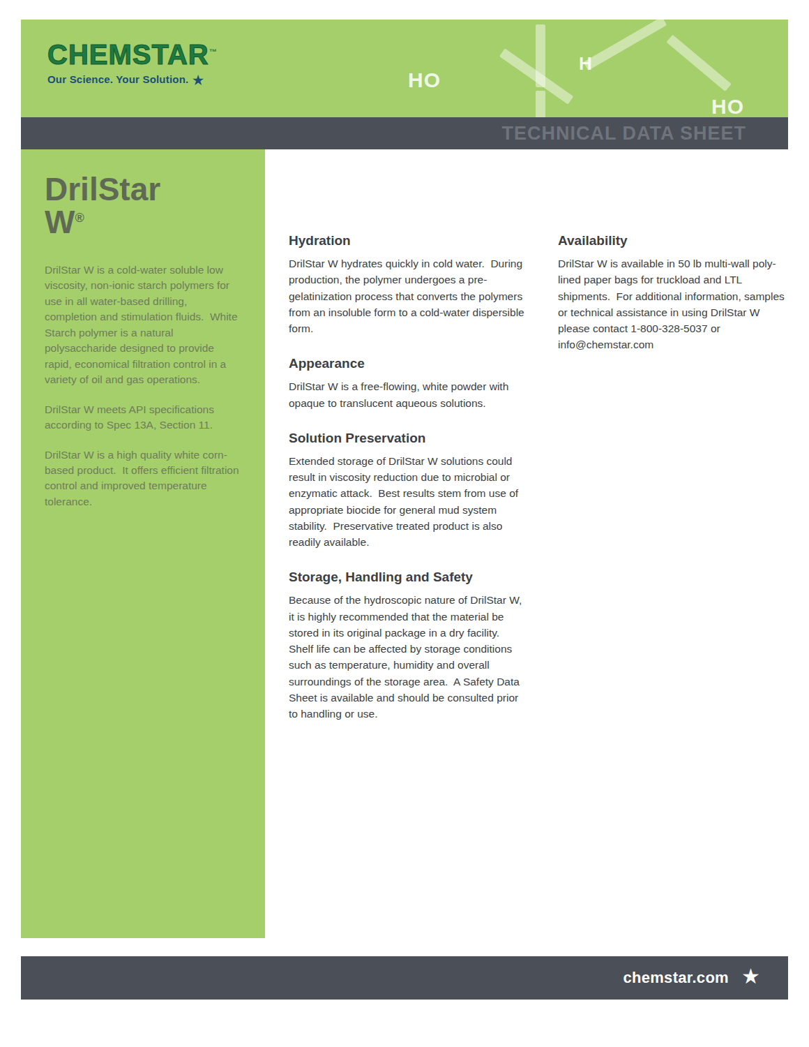HO H HO
CHEMSTAR™
Our Science. Your Solution.★
TECHNICAL DATA SHEET
DrilStar
W®
DrilStar W is a cold-water soluble low viscosity, non-ionic starch polymers for use in all water-based drilling, completion and stimulation fluids. White Starch polymer is a natural polysaccharide designed to provide rapid, economical filtration control in a variety of oil and gas operations.
DrilStar W meets API specifications according to Spec 13A, Section 11.
DrilStar W is a high quality white corn-based product. It offers efficient filtration control and improved temperature tolerance.
Hydration
DrilStar W hydrates quickly in cold water. During production, the polymer undergoes a pre-gelatinization process that converts the polymers from an insoluble form to a cold-water dispersible form.
Appearance
DrilStar W is a free-flowing, white powder with opaque to translucent aqueous solutions.
Solution Preservation
Extended storage of DrilStar W solutions could result in viscosity reduction due to microbial or enzymatic attack. Best results stem from use of appropriate biocide for general mud system stability. Preservative treated product is also readily available.
Storage, Handling and Safety
Because of the hydroscopic nature of DrilStar W, it is highly recommended that the material be stored in its original package in a dry facility. Shelf life can be affected by storage conditions such as temperature, humidity and overall surroundings of the storage area. A Safety Data Sheet is available and should be consulted prior to handling or use.
Availability
DrilStar W is available in 50 lb multi-wall poly-lined paper bags for truckload and LTL shipments. For additional information, samples or technical assistance in using DrilStar W please contact 1-800-328-5037 or info@chemstar.com
chemstar.com ★